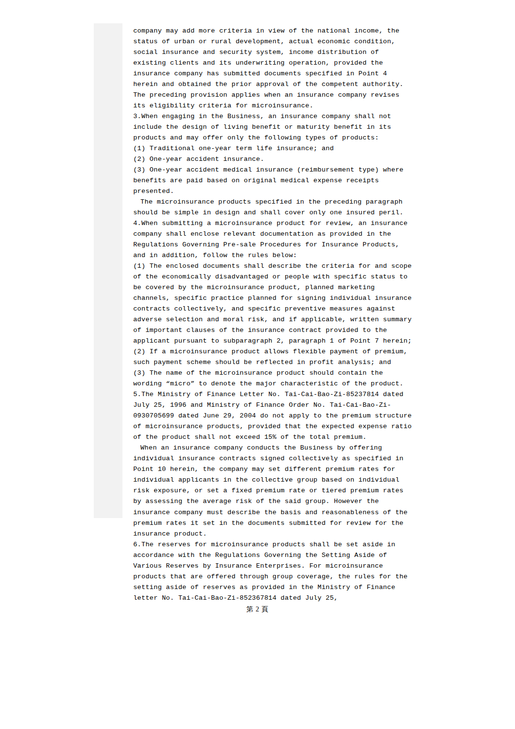company may add more criteria in view of the national income, the status of urban or rural development, actual economic condition, social insurance and security system, income distribution of existing clients and its underwriting operation, provided the insurance company has submitted documents specified in Point 4 herein and obtained the prior approval of the competent authority. The preceding provision applies when an insurance company revises its eligibility criteria for microinsurance.
3.When engaging in the Business, an insurance company shall not include the design of living benefit or maturity benefit in its products and may offer only the following types of products:
(1) Traditional one-year term life insurance; and
(2) One-year accident insurance.
(3) One-year accident medical insurance (reimbursement type) where benefits are paid based on original medical expense receipts presented.
The microinsurance products specified in the preceding paragraph should be simple in design and shall cover only one insured peril.
4.When submitting a microinsurance product for review, an insurance company shall enclose relevant documentation as provided in the Regulations Governing Pre-sale Procedures for Insurance Products, and in addition, follow the rules below:
(1) The enclosed documents shall describe the criteria for and scope of the economically disadvantaged or people with specific status to be covered by the microinsurance product, planned marketing channels, specific practice planned for signing individual insurance contracts collectively, and specific preventive measures against adverse selection and moral risk, and if applicable, written summary of important clauses of the insurance contract provided to the applicant pursuant to subparagraph 2, paragraph 1 of Point 7 herein;
(2) If a microinsurance product allows flexible payment of premium, such payment scheme should be reflected in profit analysis; and
(3) The name of the microinsurance product should contain the wording “micro” to denote the major characteristic of the product.
5.The Ministry of Finance Letter No. Tai-Cai-Bao-Zi-85237814 dated July 25, 1996 and Ministry of Finance Order No. Tai-Cai-Bao-Zi-0930705699 dated June 29, 2004 do not apply to the premium structure of microinsurance products, provided that the expected expense ratio of the product shall not exceed 15% of the total premium.
When an insurance company conducts the Business by offering individual insurance contracts signed collectively as specified in Point 10 herein, the company may set different premium rates for individual applicants in the collective group based on individual risk exposure, or set a fixed premium rate or tiered premium rates by assessing the average risk of the said group. However the insurance company must describe the basis and reasonableness of the premium rates it set in the documents submitted for review for the insurance product.
6.The reserves for microinsurance products shall be set aside in accordance with the Regulations Governing the Setting Aside of Various Reserves by Insurance Enterprises. For microinsurance products that are offered through group coverage, the rules for the setting aside of reserves as provided in the Ministry of Finance letter No. Tai-Cai-Bao-Zi-852367814 dated July 25,
第 2 頁